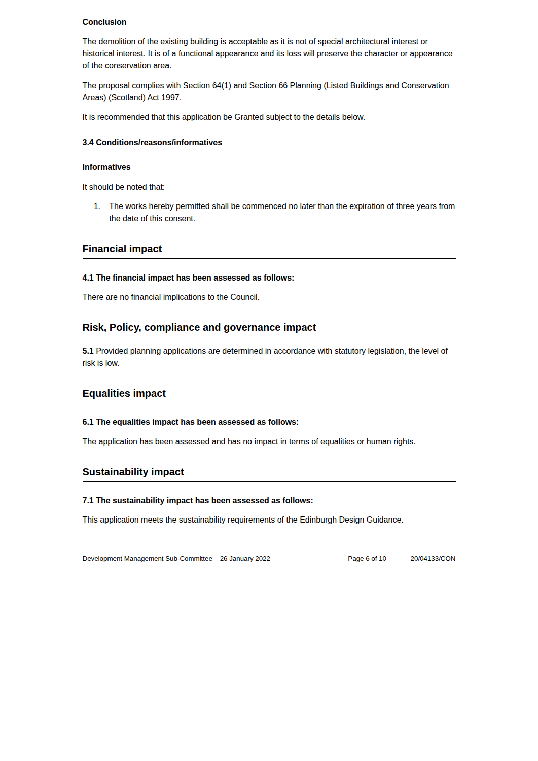Conclusion
The demolition of the existing building is acceptable as it is not of special architectural interest or historical interest. It is of a functional appearance and its loss will preserve the character or appearance of the conservation area.
The proposal complies with Section 64(1) and Section 66 Planning (Listed Buildings and Conservation Areas) (Scotland) Act 1997.
It is recommended that this application be Granted subject to the details below.
3.4 Conditions/reasons/informatives
Informatives
It should be noted that:
The works hereby permitted shall be commenced no later than the expiration of three years from the date of this consent.
Financial impact
4.1 The financial impact has been assessed as follows:
There are no financial implications to the Council.
Risk, Policy, compliance and governance impact
5.1 Provided planning applications are determined in accordance with statutory legislation, the level of risk is low.
Equalities impact
6.1 The equalities impact has been assessed as follows:
The application has been assessed and has no impact in terms of equalities or human rights.
Sustainability impact
7.1 The sustainability impact has been assessed as follows:
This application meets the sustainability requirements of the Edinburgh Design Guidance.
| Development Management Sub-Committee – 26 January 2022 | Page 6 of 10 | 20/04133/CON |